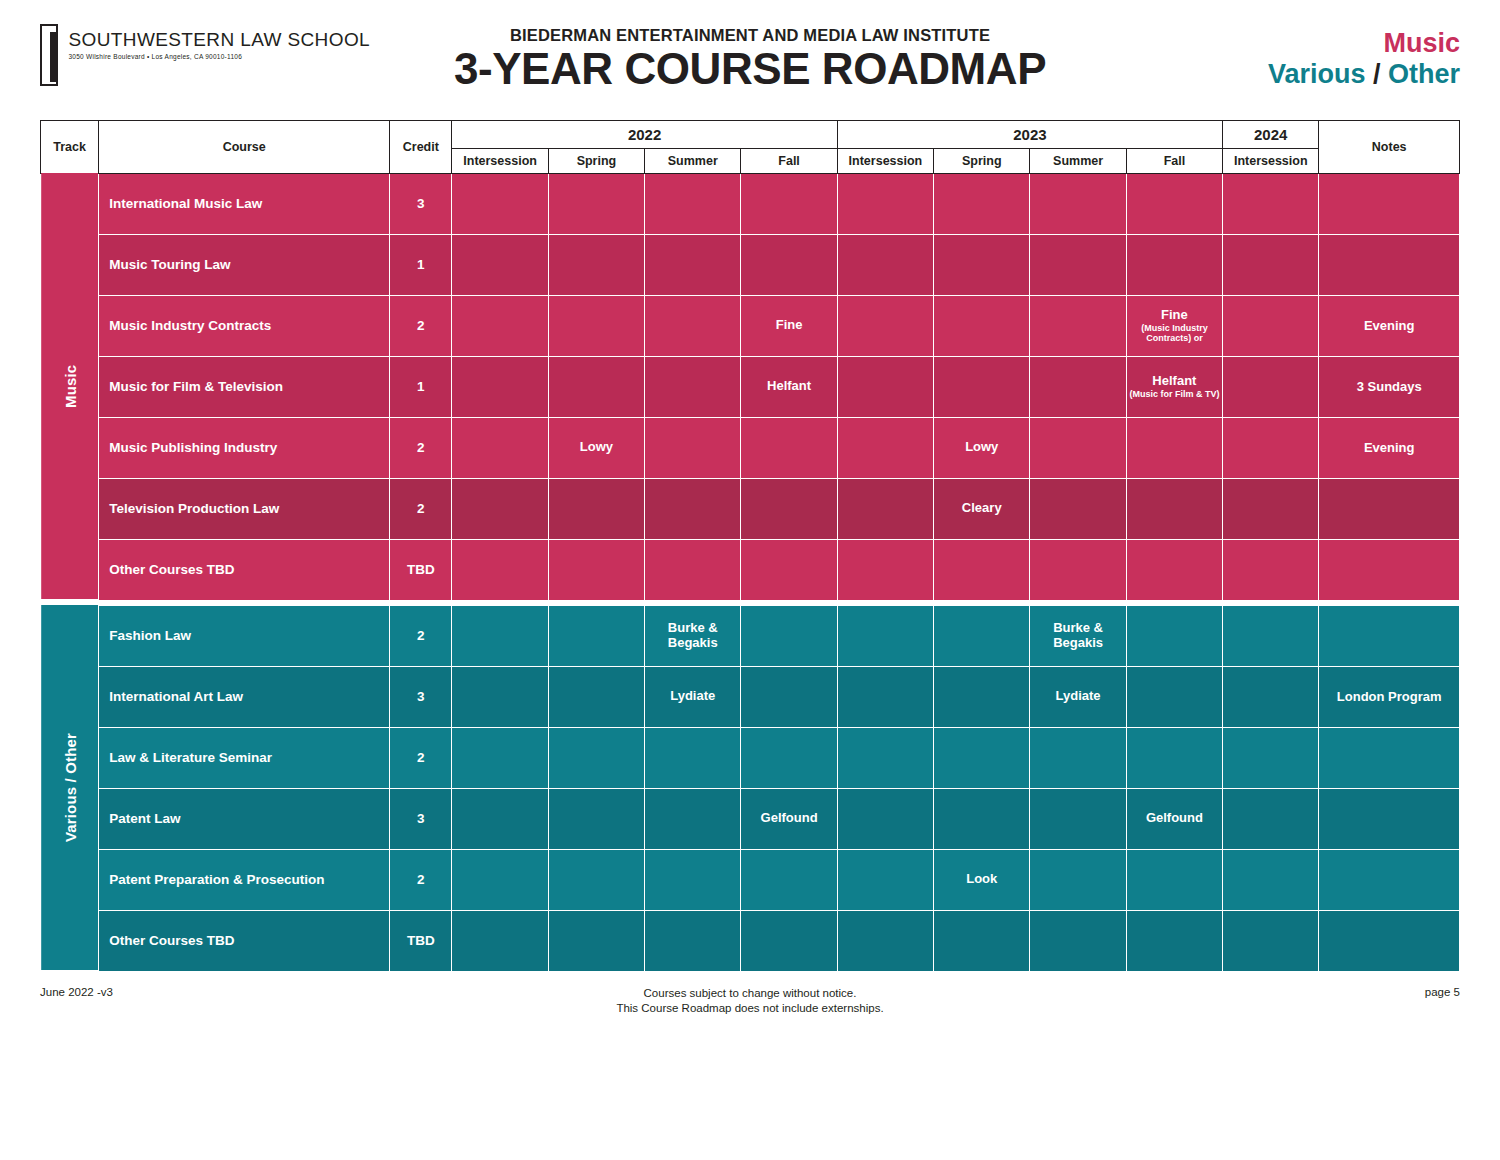SOUTHWESTERN LAW SCHOOL
3050 Wilshire Boulevard • Los Angeles, CA 90010-1106
BIEDERMAN ENTERTAINMENT AND MEDIA LAW INSTITUTE
3-YEAR COURSE ROADMAP
Music
Various / Other
| Track | Course | Credit | 2022 | 2023 | 2024 | Notes |
| --- | --- | --- | --- | --- | --- | --- |
| Intersession | Spring | Summer | Fall | Intersession | Spring | Summer | Fall | Intersession |
| Music | International Music Law | 3 | | | | | | | | | | |
| Music Touring Law | 1 | | | | | | | | | | |
| Music Industry Contracts | 2 | | | | Fine | | | | Fine (Music Industry Contracts) or | | Evening |
| Music for Film & Television | 1 | | | | Helfant | | | | Helfant (Music for Film & TV) | | 3 Sundays |
| Music Publishing Industry | 2 | | Lowy | | | | Lowy | | | | Evening |
| Television Production Law | 2 | | | | | | Cleary | | | | |
| Other Courses TBD | TBD | | | | | | | | | | |
| Various / Other | Fashion Law | 2 | | | Burke & Begakis | | | | Burke & Begakis | | | |
| International Art Law | 3 | | | Lydiate | | | | Lydiate | | | London Program |
| Law & Literature Seminar | 2 | | | | | | | | | | |
| Patent Law | 3 | | | | Gelfound | | | | Gelfound | | |
| Patent Preparation & Prosecution | 2 | | | | | | Look | | | | |
| Other Courses TBD | TBD | | | | | | | | | | |
June 2022 -v3
Courses subject to change without notice.
This Course Roadmap does not include externships.
page 5